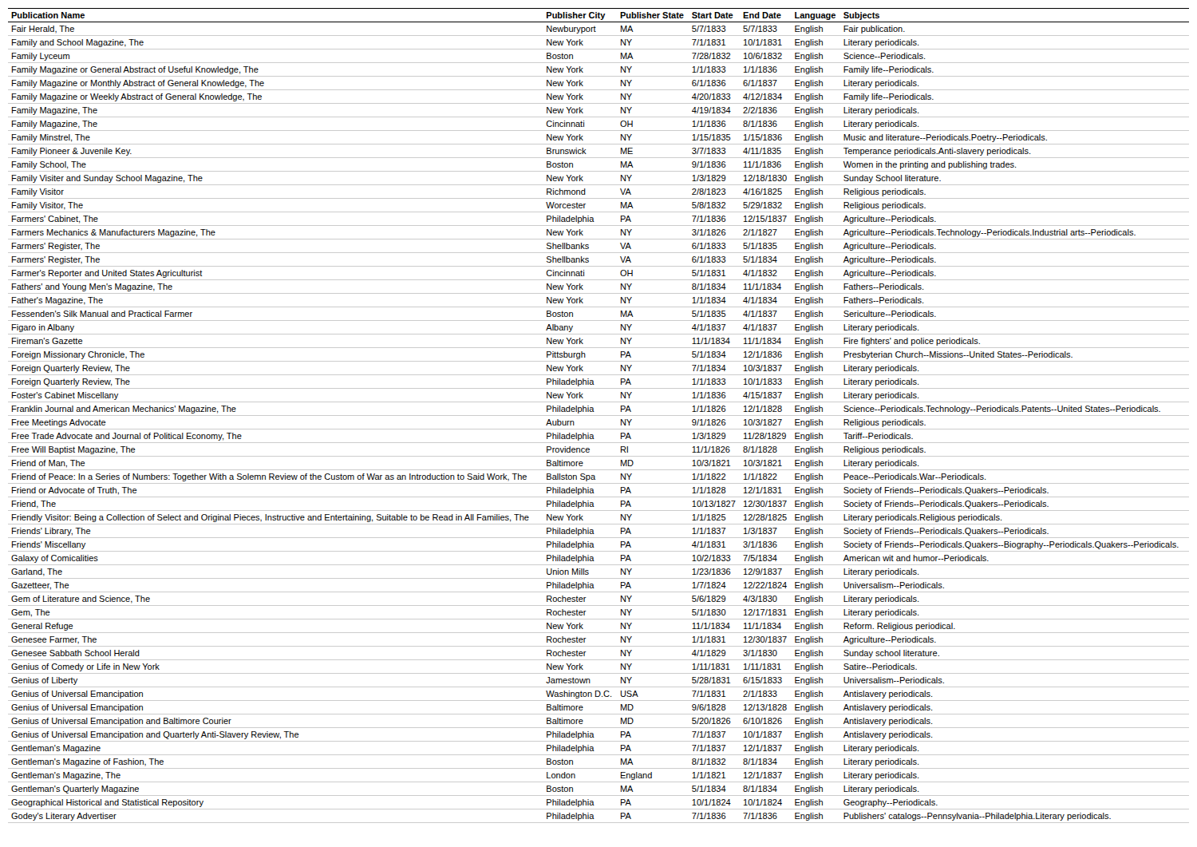Publication Name, Publisher City, Publisher State, Start Date, End Date, Language, Subjects
| Publication Name | Publisher City | Publisher State | Start Date | End Date | Language | Subjects |
| --- | --- | --- | --- | --- | --- | --- |
| Fair Herald, The | Newburyport | MA | 5/7/1833 | 5/7/1833 | English | Fair publication. |
| Family and School Magazine, The | New York | NY | 7/1/1831 | 10/1/1831 | English | Literary periodicals. |
| Family Lyceum | Boston | MA | 7/28/1832 | 10/6/1832 | English | Science--Periodicals. |
| Family Magazine or General Abstract of Useful Knowledge, The | New York | NY | 1/1/1833 | 1/1/1836 | English | Family life--Periodicals. |
| Family Magazine or Monthly Abstract of General Knowledge, The | New York | NY | 6/1/1836 | 6/1/1837 | English | Literary periodicals. |
| Family Magazine or Weekly Abstract of General Knowledge, The | New York | NY | 4/20/1833 | 4/12/1834 | English | Family life--Periodicals. |
| Family Magazine, The | New York | NY | 4/19/1834 | 2/2/1836 | English | Literary periodicals. |
| Family Magazine, The | Cincinnati | OH | 1/1/1836 | 8/1/1836 | English | Literary periodicals. |
| Family Minstrel, The | New York | NY | 1/15/1835 | 1/15/1836 | English | Music and literature--Periodicals.Poetry--Periodicals. |
| Family Pioneer & Juvenile Key. | Brunswick | ME | 3/7/1833 | 4/11/1835 | English | Temperance periodicals.Anti-slavery periodicals. |
| Family School, The | Boston | MA | 9/1/1836 | 11/1/1836 | English | Women in the printing and publishing trades. |
| Family Visiter and Sunday School Magazine, The | New York | NY | 1/3/1829 | 12/18/1830 | English | Sunday School literature. |
| Family Visitor | Richmond | VA | 2/8/1823 | 4/16/1825 | English | Religious periodicals. |
| Family Visitor, The | Worcester | MA | 5/8/1832 | 5/29/1832 | English | Religious periodicals. |
| Farmers' Cabinet, The | Philadelphia | PA | 7/1/1836 | 12/15/1837 | English | Agriculture--Periodicals. |
| Farmers Mechanics & Manufacturers Magazine, The | New York | NY | 3/1/1826 | 2/1/1827 | English | Agriculture--Periodicals.Technology--Periodicals.Industrial arts--Periodicals. |
| Farmers' Register, The | Shellbanks | VA | 6/1/1833 | 5/1/1835 | English | Agriculture--Periodicals. |
| Farmers' Register, The | Shellbanks | VA | 6/1/1833 | 5/1/1834 | English | Agriculture--Periodicals. |
| Farmer's Reporter and United States Agriculturist | Cincinnati | OH | 5/1/1831 | 4/1/1832 | English | Agriculture--Periodicals. |
| Fathers' and Young Men's Magazine, The | New York | NY | 8/1/1834 | 11/1/1834 | English | Fathers--Periodicals. |
| Father's Magazine, The | New York | NY | 1/1/1834 | 4/1/1834 | English | Fathers--Periodicals. |
| Fessenden's Silk Manual and Practical Farmer | Boston | MA | 5/1/1835 | 4/1/1837 | English | Sericulture--Periodicals. |
| Figaro in Albany | Albany | NY | 4/1/1837 | 4/1/1837 | English | Literary periodicals. |
| Fireman's Gazette | New York | NY | 11/1/1834 | 11/1/1834 | English | Fire fighters' and police periodicals. |
| Foreign Missionary Chronicle, The | Pittsburgh | PA | 5/1/1834 | 12/1/1836 | English | Presbyterian Church--Missions--United States--Periodicals. |
| Foreign Quarterly Review, The | New York | NY | 7/1/1834 | 10/3/1837 | English | Literary periodicals. |
| Foreign Quarterly Review, The | Philadelphia | PA | 1/1/1833 | 10/1/1833 | English | Literary periodicals. |
| Foster's Cabinet Miscellany | New York | NY | 1/1/1836 | 4/15/1837 | English | Literary periodicals. |
| Franklin Journal and American Mechanics' Magazine, The | Philadelphia | PA | 1/1/1826 | 12/1/1828 | English | Science--Periodicals.Technology--Periodicals.Patents--United States--Periodicals. |
| Free Meetings Advocate | Auburn | NY | 9/1/1826 | 10/3/1827 | English | Religious periodicals. |
| Free Trade Advocate and Journal of Political Economy, The | Philadelphia | PA | 1/3/1829 | 11/28/1829 | English | Tariff--Periodicals. |
| Free Will Baptist Magazine, The | Providence | RI | 11/1/1826 | 8/1/1828 | English | Religious periodicals. |
| Friend of Man, The | Baltimore | MD | 10/3/1821 | 10/3/1821 | English | Literary periodicals. |
| Friend of Peace: In a Series of Numbers: Together With a Solemn Review of the Custom of War as an Introduction to Said Work, The | Ballston Spa | NY | 1/1/1822 | 1/1/1822 | English | Peace--Periodicals.War--Periodicals. |
| Friend or Advocate of Truth, The | Philadelphia | PA | 1/1/1828 | 12/1/1831 | English | Society of Friends--Periodicals.Quakers--Periodicals. |
| Friend, The | Philadelphia | PA | 10/13/1827 | 12/30/1837 | English | Society of Friends--Periodicals.Quakers--Periodicals. |
| Friendly Visitor: Being a Collection of Select and Original Pieces, Instructive and Entertaining, Suitable to be Read in All Families, The | New York | NY | 1/1/1825 | 12/28/1825 | English | Literary periodicals.Religious periodicals. |
| Friends' Library, The | Philadelphia | PA | 1/1/1837 | 1/3/1837 | English | Society of Friends--Periodicals.Quakers--Periodicals. |
| Friends' Miscellany | Philadelphia | PA | 4/1/1831 | 3/1/1836 | English | Society of Friends--Periodicals.Quakers--Biography--Periodicals.Quakers--Periodicals. |
| Galaxy of Comicalities | Philadelphia | PA | 10/2/1833 | 7/5/1834 | English | American wit and humor--Periodicals. |
| Garland, The | Union Mills | NY | 1/23/1836 | 12/9/1837 | English | Literary periodicals. |
| Gazetteer, The | Philadelphia | PA | 1/7/1824 | 12/22/1824 | English | Universalism--Periodicals. |
| Gem of Literature and Science, The | Rochester | NY | 5/6/1829 | 4/3/1830 | English | Literary periodicals. |
| Gem, The | Rochester | NY | 5/1/1830 | 12/17/1831 | English | Literary periodicals. |
| General Refuge | New York | NY | 11/1/1834 | 11/1/1834 | English | Reform. Religious periodical. |
| Genesee Farmer, The | Rochester | NY | 1/1/1831 | 12/30/1837 | English | Agriculture--Periodicals. |
| Genesee Sabbath School Herald | Rochester | NY | 4/1/1829 | 3/1/1830 | English | Sunday school literature. |
| Genius of Comedy or Life in New York | New York | NY | 1/11/1831 | 1/11/1831 | English | Satire--Periodicals. |
| Genius of Liberty | Jamestown | NY | 5/28/1831 | 6/15/1833 | English | Universalism--Periodicals. |
| Genius of Universal Emancipation | Washington D.C. | USA | 7/1/1831 | 2/1/1833 | English | Antislavery periodicals. |
| Genius of Universal Emancipation | Baltimore | MD | 9/6/1828 | 12/13/1828 | English | Antislavery periodicals. |
| Genius of Universal Emancipation and Baltimore Courier | Baltimore | MD | 5/20/1826 | 6/10/1826 | English | Antislavery periodicals. |
| Genius of Universal Emancipation and Quarterly Anti-Slavery Review, The | Philadelphia | PA | 7/1/1837 | 10/1/1837 | English | Antislavery periodicals. |
| Gentleman's Magazine | Philadelphia | PA | 7/1/1837 | 12/1/1837 | English | Literary periodicals. |
| Gentleman's Magazine of Fashion, The | Boston | MA | 8/1/1832 | 8/1/1834 | English | Literary periodicals. |
| Gentleman's Magazine, The | London | England | 1/1/1821 | 12/1/1837 | English | Literary periodicals. |
| Gentleman's Quarterly Magazine | Boston | MA | 5/1/1834 | 8/1/1834 | English | Literary periodicals. |
| Geographical Historical and Statistical Repository | Philadelphia | PA | 10/1/1824 | 10/1/1824 | English | Geography--Periodicals. |
| Godey's Literary Advertiser | Philadelphia | PA | 7/1/1836 | 7/1/1836 | English | Publishers' catalogs--Pennsylvania--Philadelphia.Literary periodicals. |